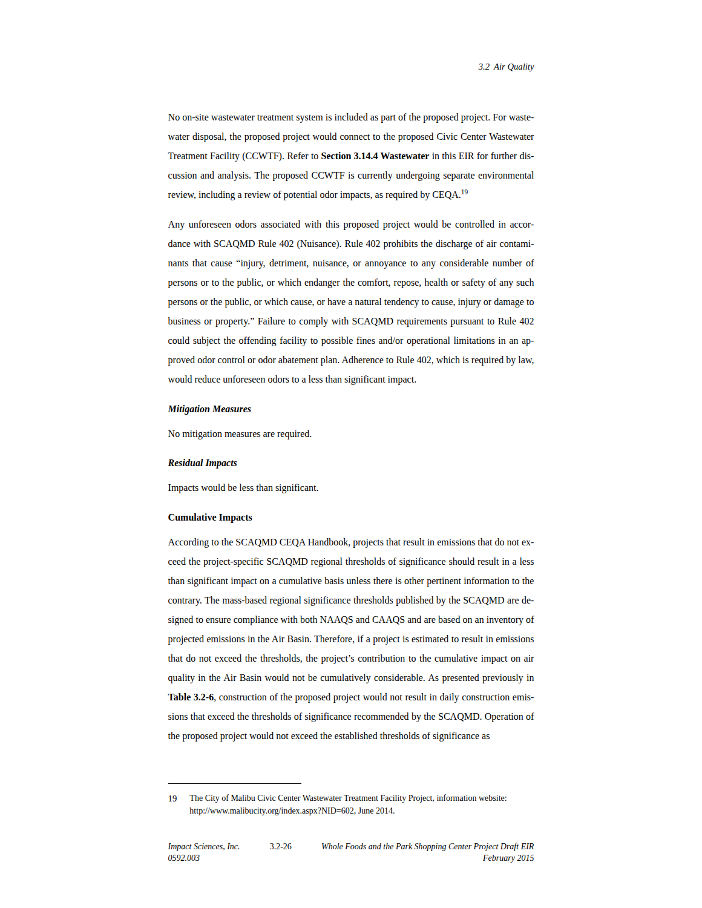3.2 Air Quality
No on-site wastewater treatment system is included as part of the proposed project. For wastewater disposal, the proposed project would connect to the proposed Civic Center Wastewater Treatment Facility (CCWTF). Refer to Section 3.14.4 Wastewater in this EIR for further discussion and analysis. The proposed CCWTF is currently undergoing separate environmental review, including a review of potential odor impacts, as required by CEQA.19
Any unforeseen odors associated with this proposed project would be controlled in accordance with SCAQMD Rule 402 (Nuisance). Rule 402 prohibits the discharge of air contaminants that cause “injury, detriment, nuisance, or annoyance to any considerable number of persons or to the public, or which endanger the comfort, repose, health or safety of any such persons or the public, or which cause, or have a natural tendency to cause, injury or damage to business or property.” Failure to comply with SCAQMD requirements pursuant to Rule 402 could subject the offending facility to possible fines and/or operational limitations in an approved odor control or odor abatement plan. Adherence to Rule 402, which is required by law, would reduce unforeseen odors to a less than significant impact.
Mitigation Measures
No mitigation measures are required.
Residual Impacts
Impacts would be less than significant.
Cumulative Impacts
According to the SCAQMD CEQA Handbook, projects that result in emissions that do not exceed the project-specific SCAQMD regional thresholds of significance should result in a less than significant impact on a cumulative basis unless there is other pertinent information to the contrary. The mass-based regional significance thresholds published by the SCAQMD are designed to ensure compliance with both NAAQS and CAAQS and are based on an inventory of projected emissions in the Air Basin. Therefore, if a project is estimated to result in emissions that do not exceed the thresholds, the project’s contribution to the cumulative impact on air quality in the Air Basin would not be cumulatively considerable. As presented previously in Table 3.2-6, construction of the proposed project would not result in daily construction emissions that exceed the thresholds of significance recommended by the SCAQMD. Operation of the proposed project would not exceed the established thresholds of significance as
19
The City of Malibu Civic Center Wastewater Treatment Facility Project, information website: http://www.malibucity.org/index.aspx?NID=602, June 2014.
Impact Sciences, Inc.
0592.003
3.2-26
Whole Foods and the Park Shopping Center Project Draft EIR
February 2015